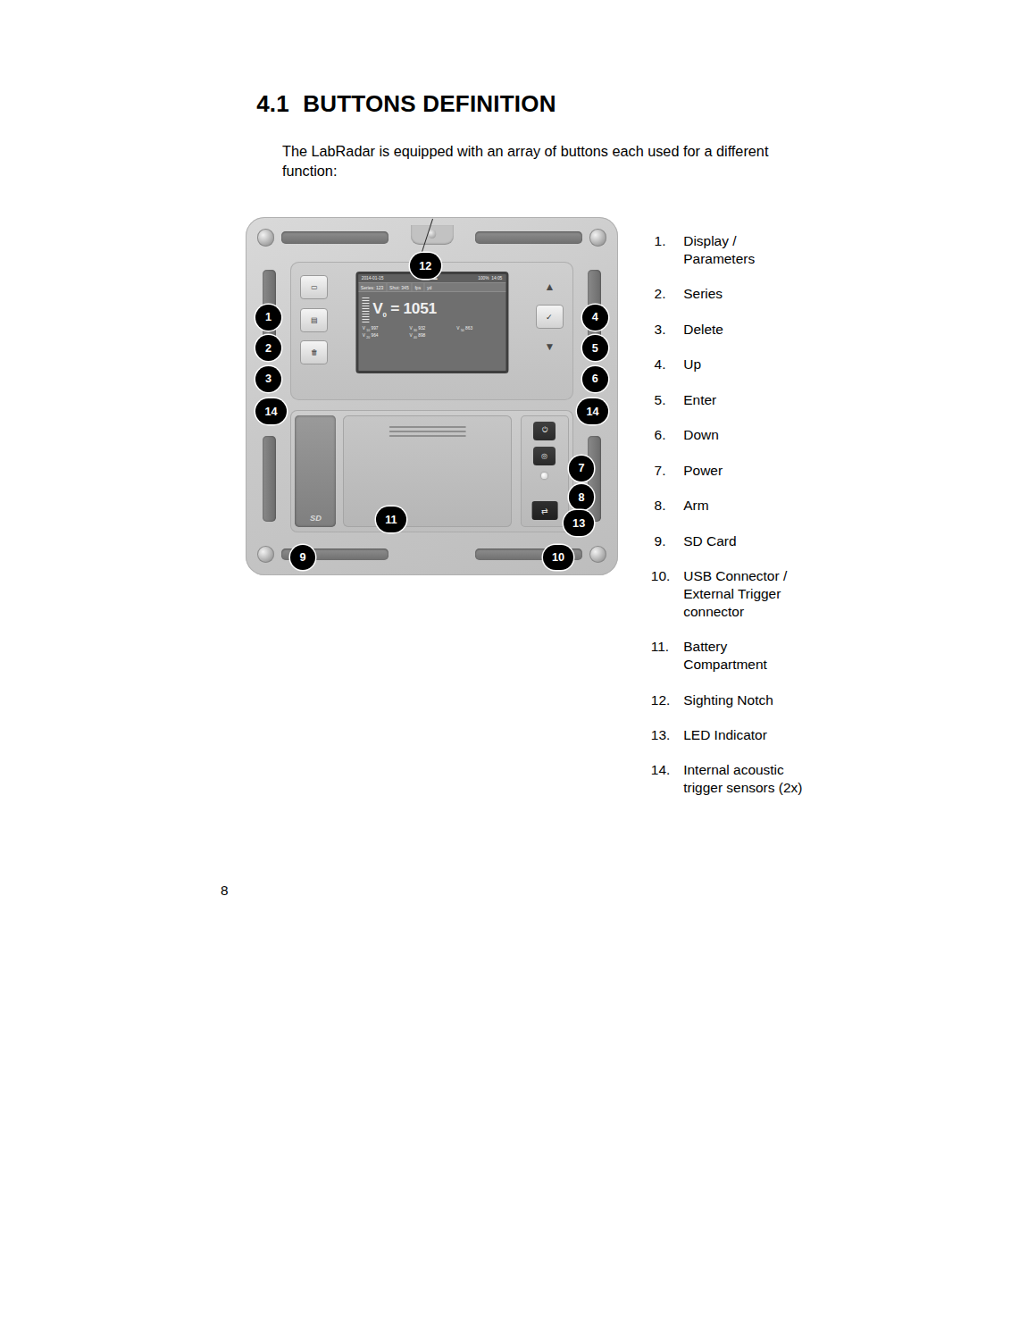4.1 BUTTONS DEFINITION
The LabRadar is equipped with an array of buttons each used for a different function:
▭
▤
🗑
2014-01-15 ▬▬▬ 100% 14:05
Series: 123
Shot: 345
fps
yd
V0 = 1051
V 10 997 V 30 932 V 50 863 V 20 964 V 40 898
✓
labradar
LITE
SD
⏻
◎
⇄
12
1
2
3
14
4
5
6
14
7
8
13
11
9
10
Display /
Parameters
Series
Delete
Up
Enter
Down
Power
Arm
SD Card
USB Connector /
External Trigger
connector
Battery
Compartment
Sighting Notch
LED Indicator
Internal acoustic
trigger sensors (2x)
8